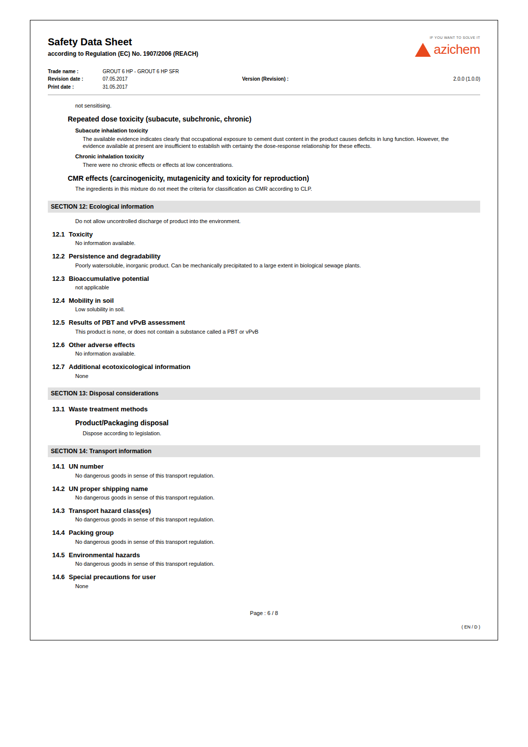Safety Data Sheet
according to Regulation (EC) No. 1907/2006 (REACH)
IF YOU WANT TO SOLVE IT
azichem
| Trade name : | GROUT 6 HP - GROUT 6 HP SFR | | |
| Revision date : | 07.05.2017 | Version (Revision) : | 2.0.0 (1.0.0) |
| Print date : | 31.05.2017 | | |
not sensitising.
Repeated dose toxicity (subacute, subchronic, chronic)
Subacute inhalation toxicity
The available evidence indicates clearly that occupational exposure to cement dust content in the product causes deficits in lung function. However, the evidence available at present are insufficient to establish with certainty the dose-response relationship for these effects.
Chronic inhalation toxicity
There were no chronic effects or effects at low concentrations.
CMR effects (carcinogenicity, mutagenicity and toxicity for reproduction)
The ingredients in this mixture do not meet the criteria for classification as CMR according to CLP.
SECTION 12: Ecological information
Do not allow uncontrolled discharge of product into the environment.
12.1
Toxicity
No information available.
12.2
Persistence and degradability
Poorly watersoluble, inorganic product. Can be mechanically precipitated to a large extent in biological sewage plants.
12.3
Bioaccumulative potential
not applicable
12.4
Mobility in soil
Low solubility in soil.
12.5
Results of PBT and vPvB assessment
This product is none, or does not contain a substance called a PBT or vPvB
12.6
Other adverse effects
No information available.
12.7
Additional ecotoxicological information
None
SECTION 13: Disposal considerations
13.1
Waste treatment methods
Product/Packaging disposal
Dispose according to legislation.
SECTION 14: Transport information
14.1
UN number
No dangerous goods in sense of this transport regulation.
14.2
UN proper shipping name
No dangerous goods in sense of this transport regulation.
14.3
Transport hazard class(es)
No dangerous goods in sense of this transport regulation.
14.4
Packing group
No dangerous goods in sense of this transport regulation.
14.5
Environmental hazards
No dangerous goods in sense of this transport regulation.
14.6
Special precautions for user
None
Page : 6 / 8
( EN / D )